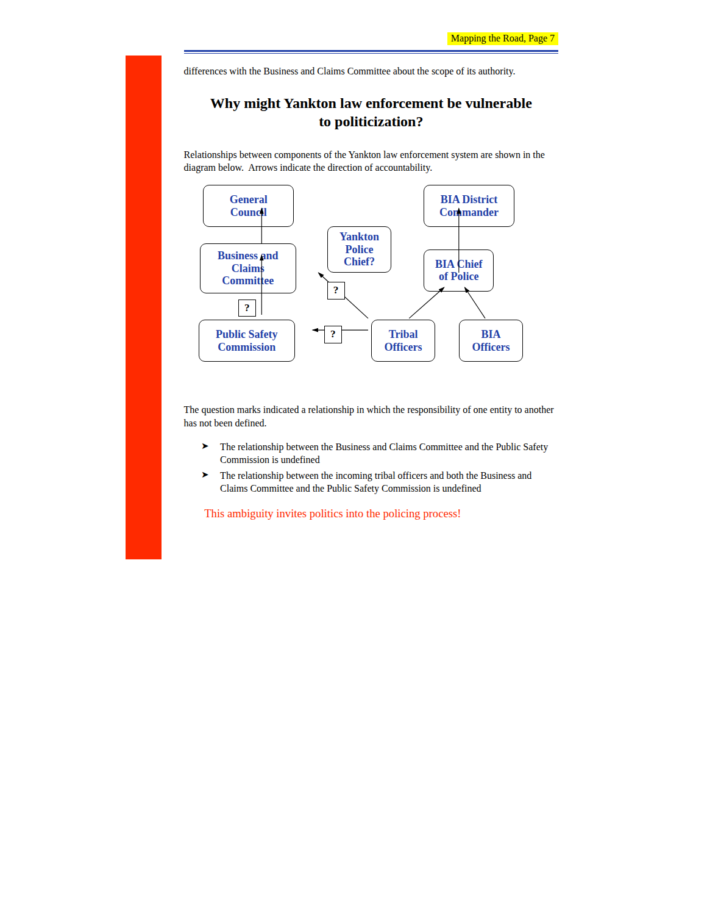Mapping the Road, Page 7
differences with the Business and Claims Committee about the scope of its authority.
Why might Yankton law enforcement be vulnerable to politicization?
Relationships between components of the Yankton law enforcement system are shown in the diagram below. Arrows indicate the direction of accountability.
General
Council
Business and
Claims
Committee
Public Safety
Commission
Yankton
Police
Chief?
Tribal
Officers
BIA
Officers
BIA Chief
of Police
BIA District
Commander
?
?
?
The question marks indicated a relationship in which the responsibility of one entity to another has not been defined.
The relationship between the Business and Claims Committee and the Public Safety Commission is undefined
The relationship between the incoming tribal officers and both the Business and Claims Committee and the Public Safety Commission is undefined
This ambiguity invites politics into the policing process!